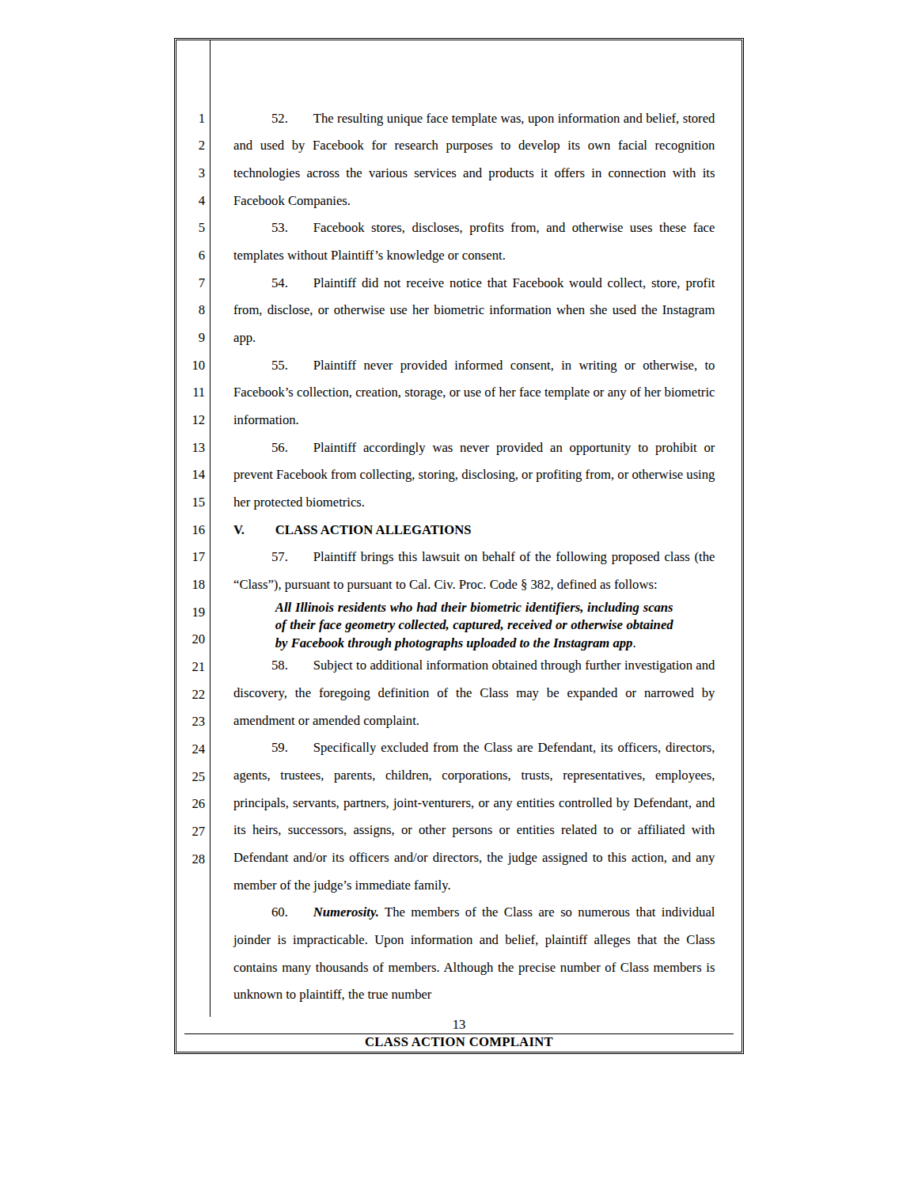1
2
3
4
5
6
7
8
9
10
11
12
13
14
15
16
17
18
19
20
21
22
23
24
25
26
27
28
52. The resulting unique face template was, upon information and belief, stored and used by Facebook for research purposes to develop its own facial recognition technologies across the various services and products it offers in connection with its Facebook Companies.
53. Facebook stores, discloses, profits from, and otherwise uses these face templates without Plaintiff’s knowledge or consent.
54. Plaintiff did not receive notice that Facebook would collect, store, profit from, disclose, or otherwise use her biometric information when she used the Instagram app.
55. Plaintiff never provided informed consent, in writing or otherwise, to Facebook’s collection, creation, storage, or use of her face template or any of her biometric information.
56. Plaintiff accordingly was never provided an opportunity to prohibit or prevent Facebook from collecting, storing, disclosing, or profiting from, or otherwise using her protected biometrics.
V. CLASS ACTION ALLEGATIONS
57. Plaintiff brings this lawsuit on behalf of the following proposed class (the “Class”), pursuant to pursuant to Cal. Civ. Proc. Code § 382, defined as follows:
All Illinois residents who had their biometric identifiers, including scans of their face geometry collected, captured, received or otherwise obtained by Facebook through photographs uploaded to the Instagram app.
58. Subject to additional information obtained through further investigation and discovery, the foregoing definition of the Class may be expanded or narrowed by amendment or amended complaint.
59. Specifically excluded from the Class are Defendant, its officers, directors, agents, trustees, parents, children, corporations, trusts, representatives, employees, principals, servants, partners, joint-venturers, or any entities controlled by Defendant, and its heirs, successors, assigns, or other persons or entities related to or affiliated with Defendant and/or its officers and/or directors, the judge assigned to this action, and any member of the judge’s immediate family.
60. Numerosity. The members of the Class are so numerous that individual joinder is impracticable. Upon information and belief, plaintiff alleges that the Class contains many thousands of members. Although the precise number of Class members is unknown to plaintiff, the true number
13
CLASS ACTION COMPLAINT